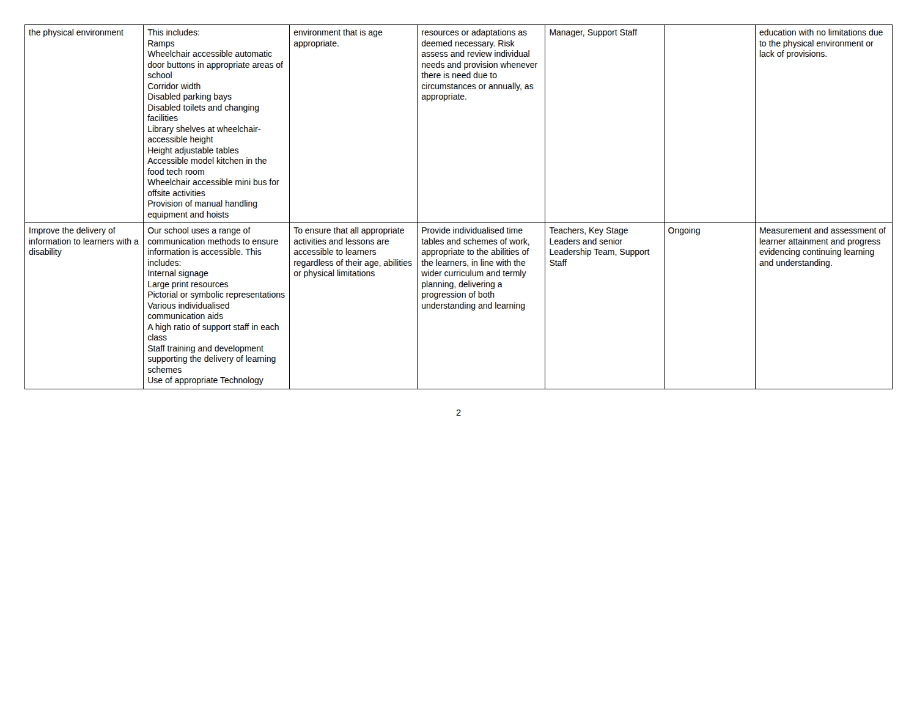| the physical environment | This includes: Ramps Wheelchair accessible automatic door buttons in appropriate areas of school Corridor width Disabled parking bays Disabled toilets and changing facilities Library shelves at wheelchair-accessible height Height adjustable tables Accessible model kitchen in the food tech room Wheelchair accessible mini bus for offsite activities Provision of manual handling equipment and hoists | environment that is age appropriate. | resources or adaptations as deemed necessary. Risk assess and review individual needs and provision whenever there is need due to circumstances or annually, as appropriate. | Manager, Support Staff | | education with no limitations due to the physical environment or lack of provisions. |
| Improve the delivery of information to learners with a disability | Our school uses a range of communication methods to ensure information is accessible. This includes: Internal signage Large print resources Pictorial or symbolic representations Various individualised communication aids A high ratio of support staff in each class Staff training and development supporting the delivery of learning schemes Use of appropriate Technology | To ensure that all appropriate activities and lessons are accessible to learners regardless of their age, abilities or physical limitations | Provide individualised time tables and schemes of work, appropriate to the abilities of the learners, in line with the wider curriculum and termly planning, delivering a progression of both understanding and learning | Teachers, Key Stage Leaders and senior Leadership Team, Support Staff | Ongoing | Measurement and assessment of learner attainment and progress evidencing continuing learning and understanding. |
2